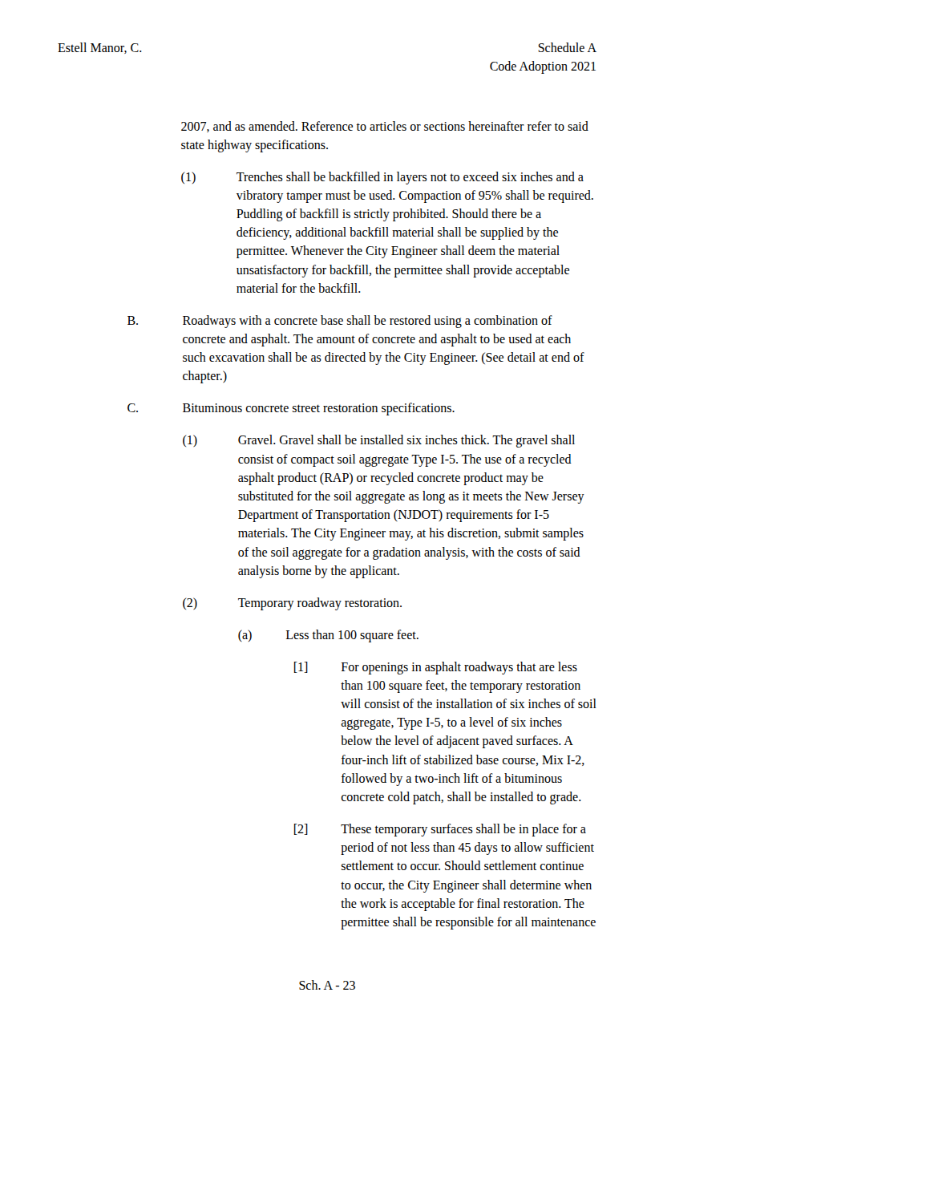Estell Manor, C.
Schedule A
Code Adoption 2021
2007, and as amended. Reference to articles or sections hereinafter refer to said state highway specifications.
(1)
Trenches shall be backfilled in layers not to exceed six inches and a vibratory tamper must be used. Compaction of 95% shall be required. Puddling of backfill is strictly prohibited. Should there be a deficiency, additional backfill material shall be supplied by the permittee. Whenever the City Engineer shall deem the material unsatisfactory for backfill, the permittee shall provide acceptable material for the backfill.
B.
Roadways with a concrete base shall be restored using a combination of concrete and asphalt. The amount of concrete and asphalt to be used at each such excavation shall be as directed by the City Engineer. (See detail at end of chapter.)
C.
Bituminous concrete street restoration specifications.
(1)
Gravel. Gravel shall be installed six inches thick. The gravel shall consist of compact soil aggregate Type I-5. The use of a recycled asphalt product (RAP) or recycled concrete product may be substituted for the soil aggregate as long as it meets the New Jersey Department of Transportation (NJDOT) requirements for I-5 materials. The City Engineer may, at his discretion, submit samples of the soil aggregate for a gradation analysis, with the costs of said analysis borne by the applicant.
(2)
Temporary roadway restoration.
(a)
Less than 100 square feet.
[1]
For openings in asphalt roadways that are less than 100 square feet, the temporary restoration will consist of the installation of six inches of soil aggregate, Type I-5, to a level of six inches below the level of adjacent paved surfaces. A four-inch lift of stabilized base course, Mix I-2, followed by a two-inch lift of a bituminous concrete cold patch, shall be installed to grade.
[2]
These temporary surfaces shall be in place for a period of not less than 45 days to allow sufficient settlement to occur. Should settlement continue to occur, the City Engineer shall determine when the work is acceptable for final restoration. The permittee shall be responsible for all maintenance
Sch. A - 23